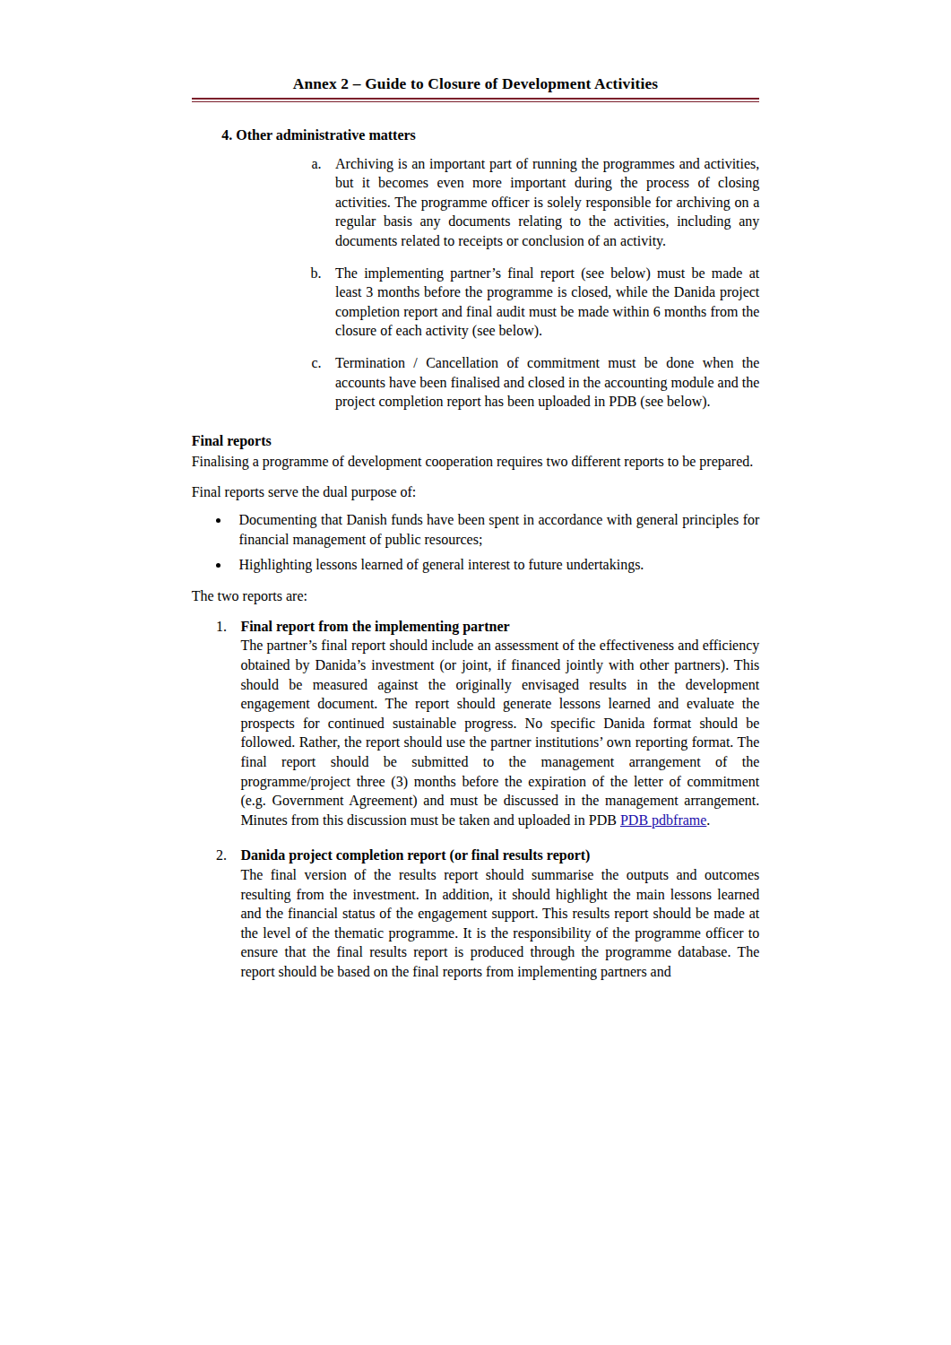Annex 2 – Guide to Closure of Development Activities
4. Other administrative matters
Archiving is an important part of running the programmes and activities, but it becomes even more important during the process of closing activities. The programme officer is solely responsible for archiving on a regular basis any documents relating to the activities, including any documents related to receipts or conclusion of an activity.
The implementing partner’s final report (see below) must be made at least 3 months before the programme is closed, while the Danida project completion report and final audit must be made within 6 months from the closure of each activity (see below).
Termination / Cancellation of commitment must be done when the accounts have been finalised and closed in the accounting module and the project completion report has been uploaded in PDB (see below).
Final reports
Finalising a programme of development cooperation requires two different reports to be prepared.
Final reports serve the dual purpose of:
Documenting that Danish funds have been spent in accordance with general principles for financial management of public resources;
Highlighting lessons learned of general interest to future undertakings.
The two reports are:
Final report from the implementing partner The partner’s final report should include an assessment of the effectiveness and efficiency obtained by Danida’s investment (or joint, if financed jointly with other partners). This should be measured against the originally envisaged results in the development engagement document. The report should generate lessons learned and evaluate the prospects for continued sustainable progress. No specific Danida format should be followed. Rather, the report should use the partner institutions’ own reporting format. The final report should be submitted to the management arrangement of the programme/project three (3) months before the expiration of the letter of commitment (e.g. Government Agreement) and must be discussed in the management arrangement. Minutes from this discussion must be taken and uploaded in PDB PDB pdbframe.
Danida project completion report (or final results report) The final version of the results report should summarise the outputs and outcomes resulting from the investment. In addition, it should highlight the main lessons learned and the financial status of the engagement support. This results report should be made at the level of the thematic programme. It is the responsibility of the programme officer to ensure that the final results report is produced through the programme database. The report should be based on the final reports from implementing partners and